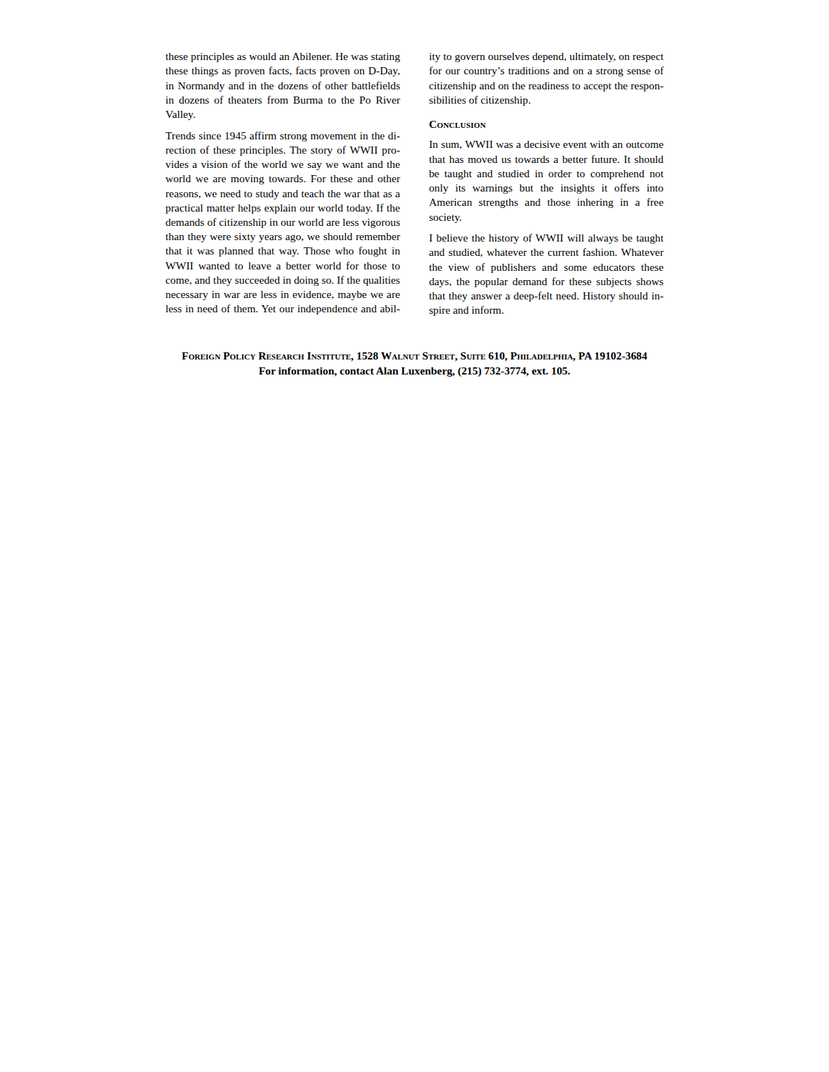these principles as would an Abilener. He was stating these things as proven facts, facts proven on D-Day, in Normandy and in the dozens of other battlefields in dozens of theaters from Burma to the Po River Valley.
Trends since 1945 affirm strong movement in the direction of these principles. The story of WWII provides a vision of the world we say we want and the world we are moving towards. For these and other reasons, we need to study and teach the war that as a practical matter helps explain our world today. If the demands of citizenship in our world are less vigorous than they were sixty years ago, we should remember that it was planned that way. Those who fought in WWII wanted to leave a better world for those to come, and they succeeded in doing so. If the qualities necessary in war are less in evidence, maybe we are less in need of them. Yet our independence and ability to govern ourselves depend, ultimately, on respect for our country’s traditions and on a strong sense of citizenship and on the readiness to accept the responsibilities of citizenship.
Conclusion
In sum, WWII was a decisive event with an outcome that has moved us towards a better future. It should be taught and studied in order to comprehend not only its warnings but the insights it offers into American strengths and those inhering in a free society.
I believe the history of WWII will always be taught and studied, whatever the current fashion. Whatever the view of publishers and some educators these days, the popular demand for these subjects shows that they answer a deep-felt need. History should inspire and inform.
Foreign Policy Research Institute, 1528 Walnut Street, Suite 610, Philadelphia, PA 19102-3684
For information, contact Alan Luxenberg, (215) 732-3774, ext. 105.